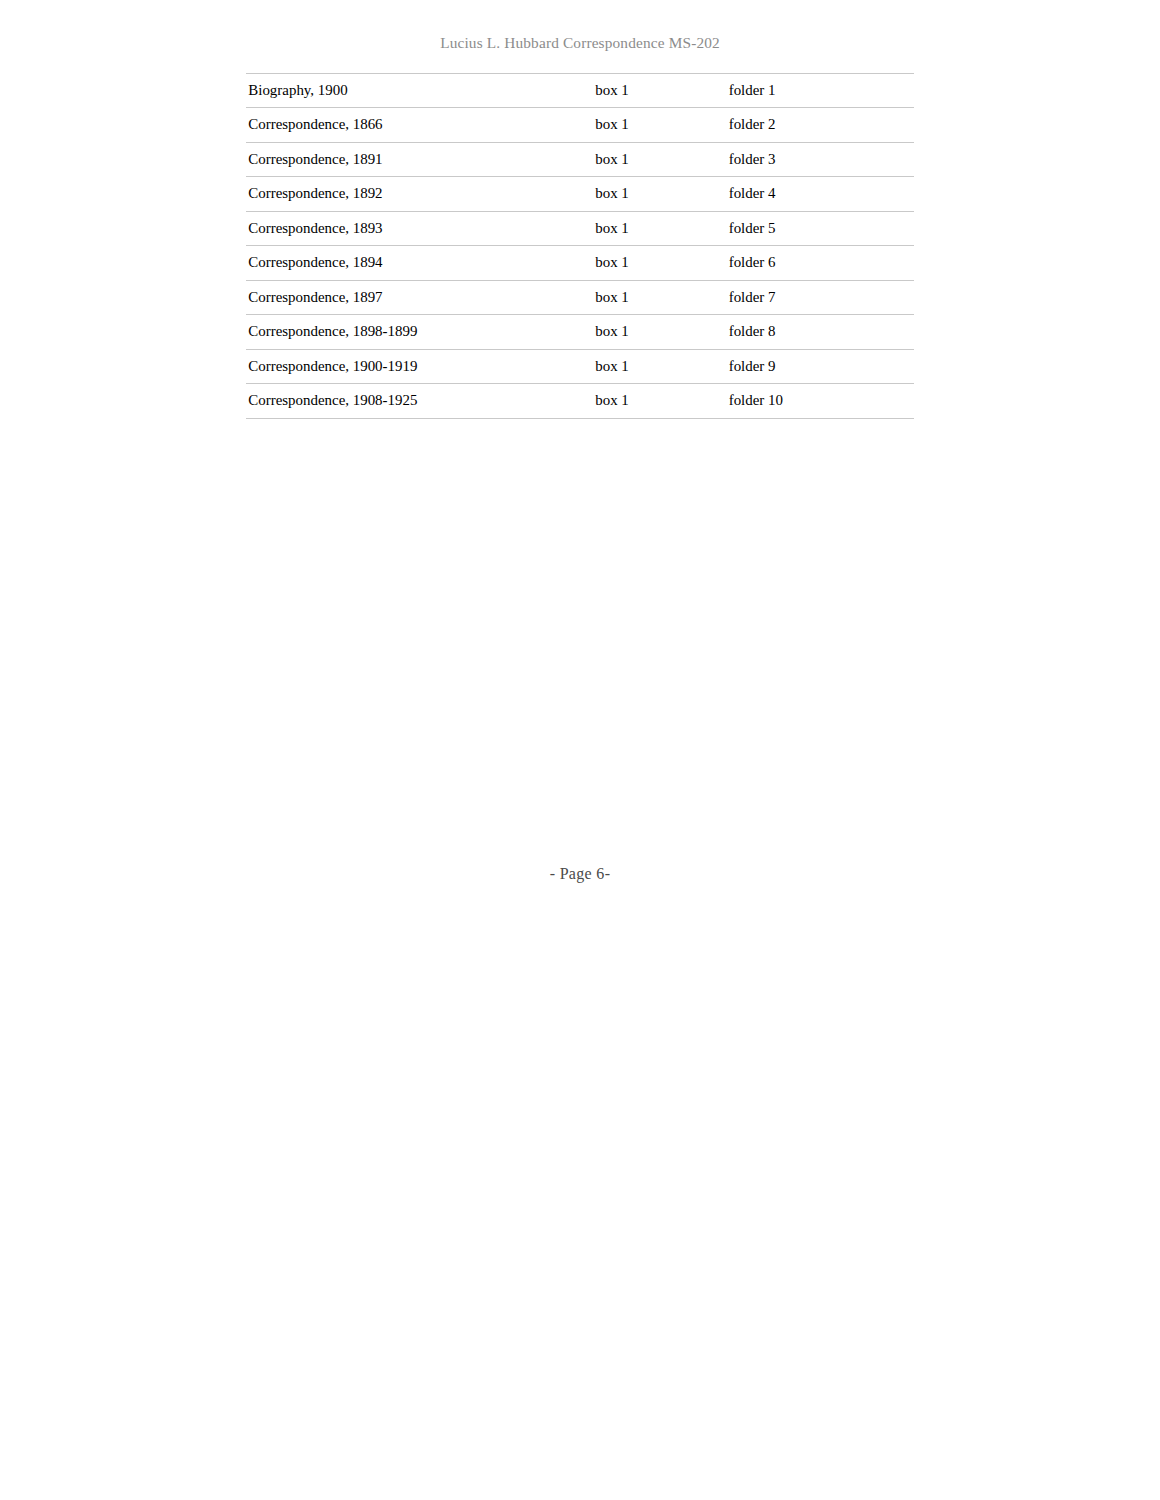Lucius L. Hubbard Correspondence MS-202
| Biography, 1900 | box 1 | folder 1 |
| Correspondence, 1866 | box 1 | folder 2 |
| Correspondence, 1891 | box 1 | folder 3 |
| Correspondence, 1892 | box 1 | folder 4 |
| Correspondence, 1893 | box 1 | folder 5 |
| Correspondence, 1894 | box 1 | folder 6 |
| Correspondence, 1897 | box 1 | folder 7 |
| Correspondence, 1898-1899 | box 1 | folder 8 |
| Correspondence, 1900-1919 | box 1 | folder 9 |
| Correspondence, 1908-1925 | box 1 | folder 10 |
- Page 6-